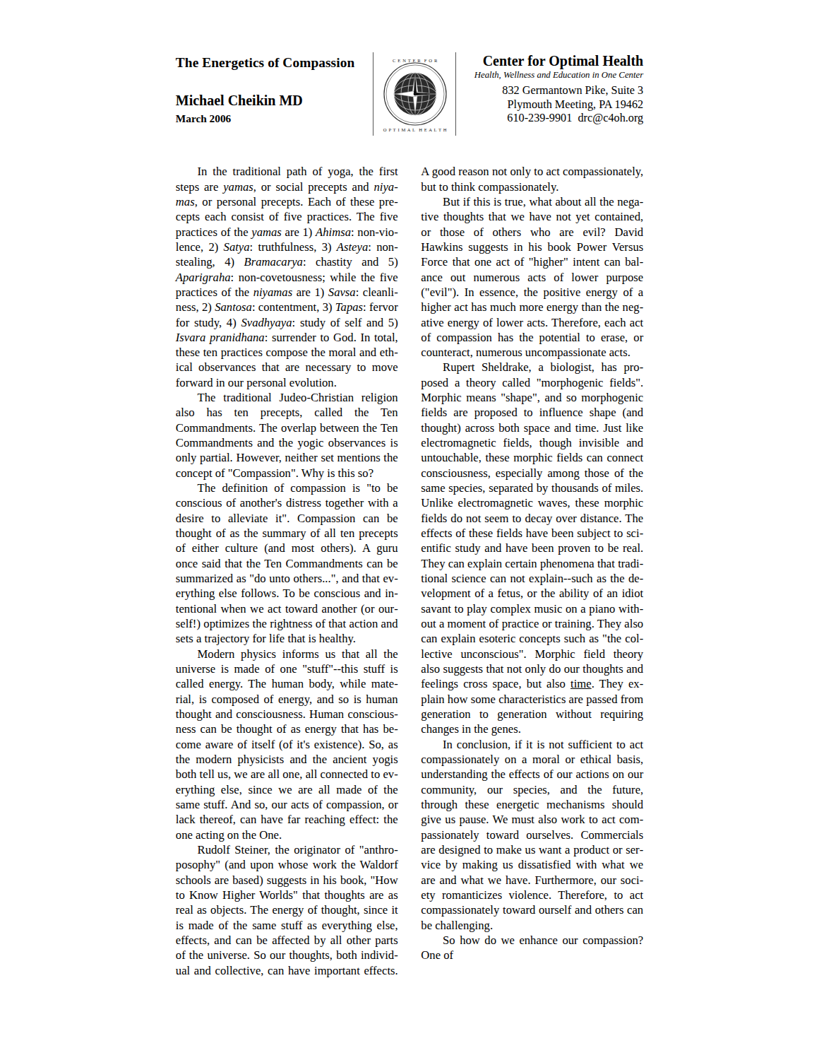The Energetics of Compassion
Michael Cheikin MD
March 2006
C E N T E R F O R O P T I M A L H E A L T H
Center for Optimal Health
Health, Wellness and Education in One Center
832 Germantown Pike, Suite 3
Plymouth Meeting, PA 19462
610-239-9901 drc@c4oh.org
In the traditional path of yoga, the first steps are yamas, or social precepts and niyamas, or personal precepts. Each of these precepts each consist of five practices. The five practices of the yamas are 1) Ahimsa: non-violence, 2) Satya: truthfulness, 3) Asteya: non-stealing, 4) Bramacarya: chastity and 5) Aparigraha: non-covetousness; while the five practices of the niyamas are 1) Savsa: cleanliness, 2) Santosa: contentment, 3) Tapas: fervor for study, 4) Svadhyaya: study of self and 5) Isvara pranidhana: surrender to God. In total, these ten practices compose the moral and ethical observances that are necessary to move forward in our personal evolution.
The traditional Judeo-Christian religion also has ten precepts, called the Ten Commandments. The overlap between the Ten Commandments and the yogic observances is only partial. However, neither set mentions the concept of "Compassion". Why is this so?
The definition of compassion is "to be conscious of another's distress together with a desire to alleviate it". Compassion can be thought of as the summary of all ten precepts of either culture (and most others). A guru once said that the Ten Commandments can be summarized as "do unto others...", and that everything else follows. To be conscious and intentional when we act toward another (or ourself!) optimizes the rightness of that action and sets a trajectory for life that is healthy.
Modern physics informs us that all the universe is made of one "stuff"--this stuff is called energy. The human body, while material, is composed of energy, and so is human thought and consciousness. Human consciousness can be thought of as energy that has become aware of itself (of it's existence). So, as the modern physicists and the ancient yogis both tell us, we are all one, all connected to everything else, since we are all made of the same stuff. And so, our acts of compassion, or lack thereof, can have far reaching effect: the one acting on the One.
Rudolf Steiner, the originator of "anthroposophy" (and upon whose work the Waldorf schools are based) suggests in his book, "How to Know Higher Worlds" that thoughts are as real as objects. The energy of thought, since it is made of the same stuff as everything else, effects, and can be affected by all other parts of the universe. So our thoughts, both individual and collective, can have important effects. A good reason not only to act compassionately, but to think compassionately.
But if this is true, what about all the negative thoughts that we have not yet contained, or those of others who are evil? David Hawkins suggests in his book Power Versus Force that one act of "higher" intent can balance out numerous acts of lower purpose ("evil"). In essence, the positive energy of a higher act has much more energy than the negative energy of lower acts. Therefore, each act of compassion has the potential to erase, or counteract, numerous uncompassionate acts.
Rupert Sheldrake, a biologist, has proposed a theory called "morphogenic fields". Morphic means "shape", and so morphogenic fields are proposed to influence shape (and thought) across both space and time. Just like electromagnetic fields, though invisible and untouchable, these morphic fields can connect consciousness, especially among those of the same species, separated by thousands of miles. Unlike electromagnetic waves, these morphic fields do not seem to decay over distance. The effects of these fields have been subject to scientific study and have been proven to be real. They can explain certain phenomena that traditional science can not explain--such as the development of a fetus, or the ability of an idiot savant to play complex music on a piano without a moment of practice or training. They also can explain esoteric concepts such as "the collective unconscious". Morphic field theory also suggests that not only do our thoughts and feelings cross space, but also time. They explain how some characteristics are passed from generation to generation without requiring changes in the genes.
In conclusion, if it is not sufficient to act compassionately on a moral or ethical basis, understanding the effects of our actions on our community, our species, and the future, through these energetic mechanisms should give us pause. We must also work to act compassionately toward ourselves. Commercials are designed to make us want a product or service by making us dissatisfied with what we are and what we have. Furthermore, our society romanticizes violence. Therefore, to act compassionately toward ourself and others can be challenging.
So how do we enhance our compassion? One of